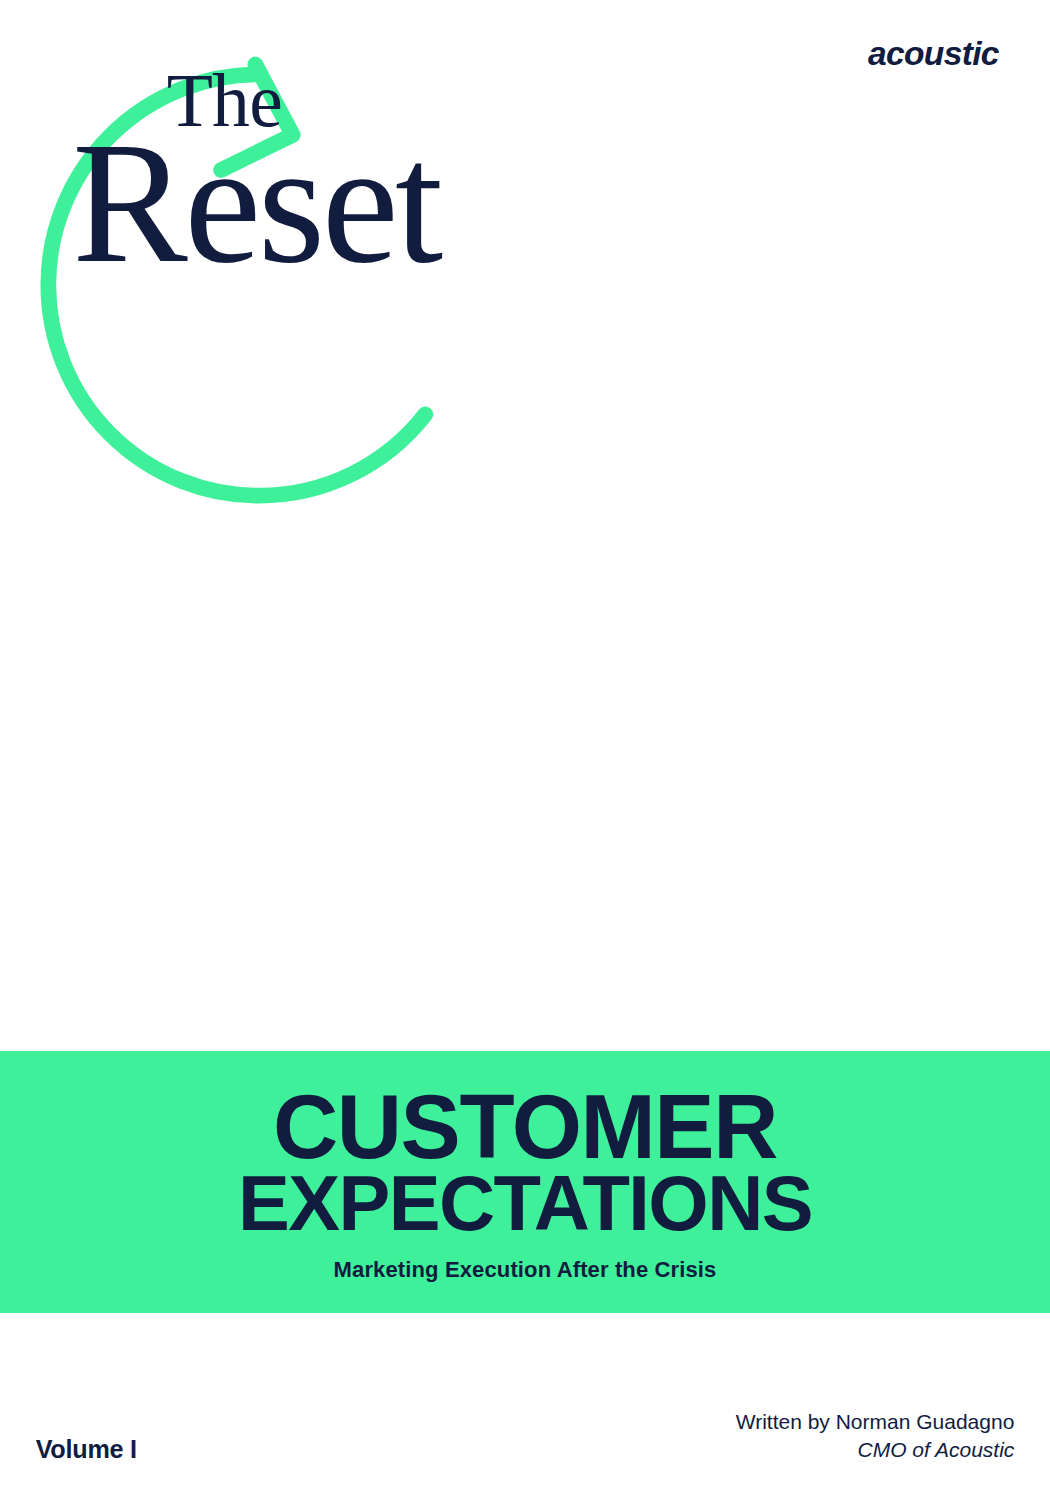acoustic
The Reset
Customer Expectations
Marketing Execution After the Crisis
Volume I
Written by Norman Guadagno CMO of Acoustic